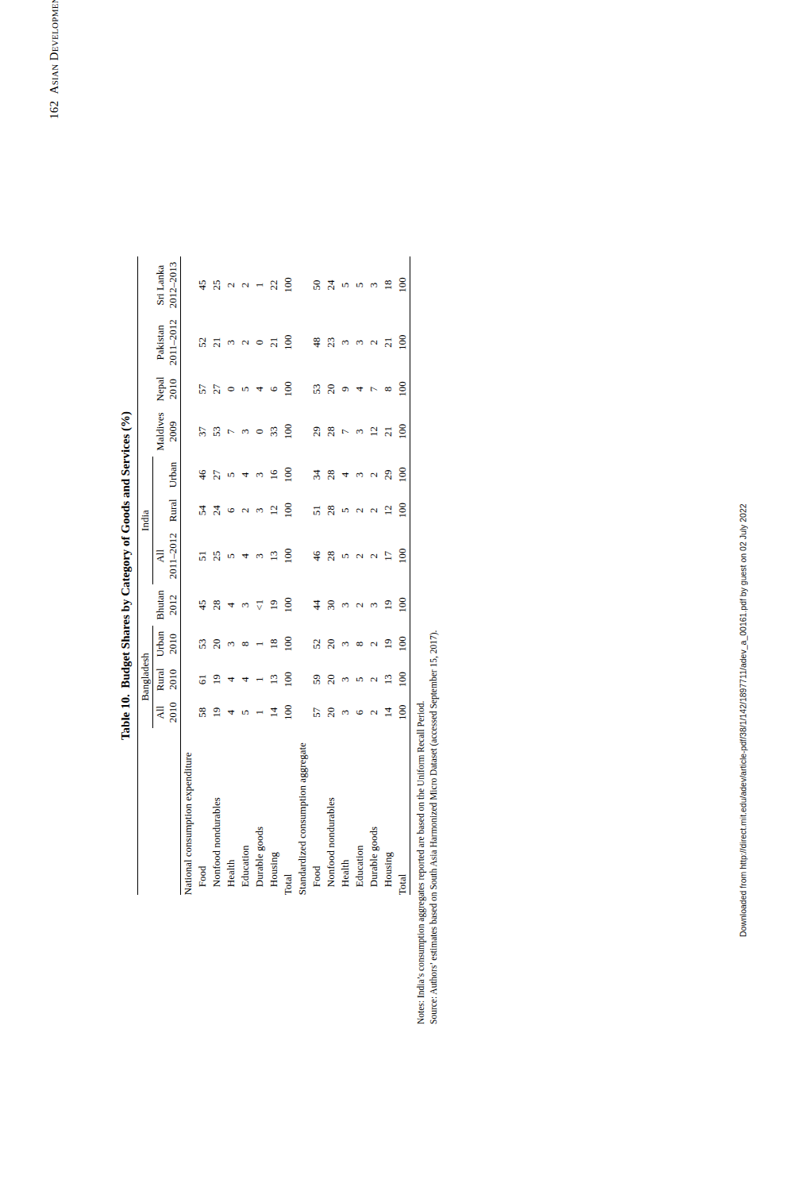162 Asian Development Review
Downloaded from http://direct.mit.edu/adev/article-pdf/38/1/142/1897711/adev_a_00161.pdf by guest on 02 July 2022
Table 10. Budget Shares by Category of Goods and Services (%)
| | Bangladesh | | India | | | | |
| --- | --- | --- | --- | --- | --- | --- | --- |
| | All 2010 | Rural 2010 | Urban 2010 | Bhutan 2012 | All 2011–2012 | Rural | Urban | Maldives 2009 | Nepal 2010 | Pakistan 2011–2012 | Sri Lanka 2012–2013 |
| National consumption expenditure |
| Food | 58 | 61 | 53 | 45 | 51 | 54 | 46 | 37 | 57 | 52 | 45 |
| Nonfood nondurables | 19 | 19 | 20 | 28 | 25 | 24 | 27 | 53 | 27 | 21 | 25 |
| Health | 4 | 4 | 3 | 4 | 5 | 6 | 5 | 7 | 0 | 3 | 2 |
| Education | 5 | 4 | 8 | 3 | 4 | 2 | 4 | 3 | 5 | 2 | 2 |
| Durable goods | 1 | 1 | 1 | <1 | 3 | 3 | 3 | 0 | 4 | 0 | 1 |
| Housing | 14 | 13 | 18 | 19 | 13 | 12 | 16 | 33 | 6 | 21 | 22 |
| Total | 100 | 100 | 100 | 100 | 100 | 100 | 100 | 100 | 100 | 100 | 100 |
| Standardized consumption aggregate |
| Food | 57 | 59 | 52 | 44 | 46 | 51 | 34 | 29 | 53 | 48 | 50 |
| Nonfood nondurables | 20 | 20 | 20 | 30 | 28 | 28 | 28 | 28 | 20 | 23 | 24 |
| Health | 3 | 3 | 3 | 3 | 5 | 5 | 4 | 7 | 9 | 3 | 5 |
| Education | 6 | 5 | 8 | 2 | 2 | 2 | 3 | 3 | 4 | 3 | 5 |
| Durable goods | 2 | 2 | 2 | 3 | 2 | 2 | 2 | 12 | 7 | 2 | 3 |
| Housing | 14 | 13 | 19 | 19 | 17 | 12 | 29 | 21 | 8 | 21 | 18 |
| Total | 100 | 100 | 100 | 100 | 100 | 100 | 100 | 100 | 100 | 100 | 100 |
Notes: India’s consumption aggregates reported are based on the Uniform Recall Period.
Source: Authors’ estimates based on South Asia Harmonized Micro Dataset (accessed September 15, 2017).